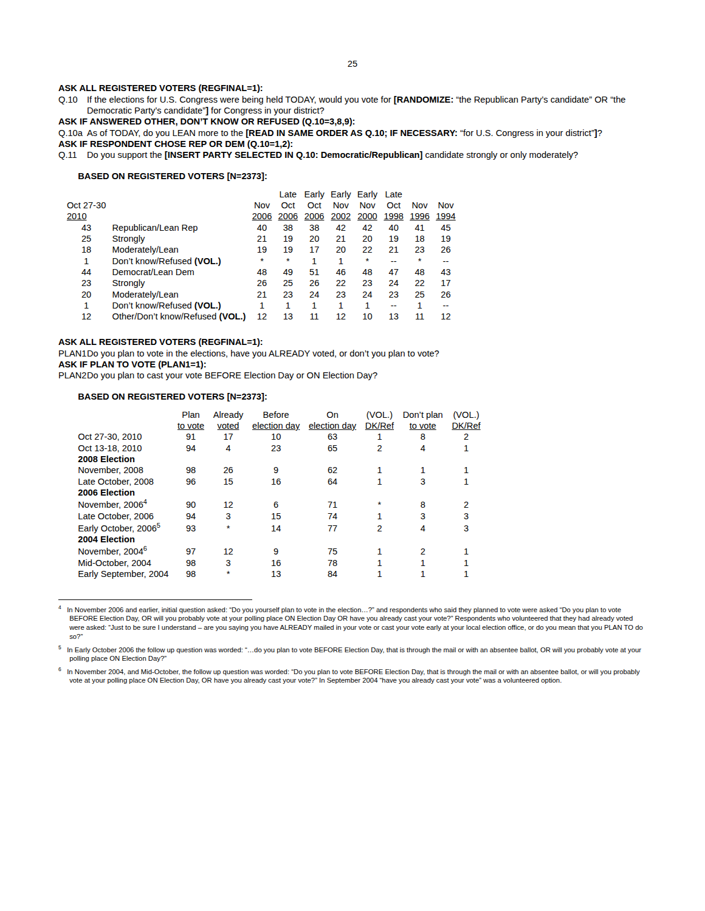25
ASK ALL REGISTERED VOTERS (REGFINAL=1):
Q.10
If the elections for U.S. Congress were being held TODAY, would you vote for [RANDOMIZE: “the Republican Party’s candidate” OR “the Democratic Party’s candidate”] for Congress in your district?
ASK IF ANSWERED OTHER, DON’T KNOW OR REFUSED (Q.10=3,8,9):
Q.10a
As of TODAY, do you LEAN more to the [READ IN SAME ORDER AS Q.10; IF NECESSARY: “for U.S. Congress in your district”]?
ASK IF RESPONDENT CHOSE REP OR DEM (Q.10=1,2):
Q.11
Do you support the [INSERT PARTY SELECTED IN Q.10: Democratic/Republican] candidate strongly or only moderately?
BASED ON REGISTERED VOTERS [N=2373]:
| | | | Late | Early | Early | Early | Late | | |
| --- | --- | --- | --- | --- | --- | --- | --- | --- | --- |
| Oct 27-30 | | Nov | Oct | Oct | Nov | Nov | Oct | Nov | Nov |
| 2010 | | 2006 | 2006 | 2006 | 2002 | 2000 | 1998 | 1996 | 1994 |
| 43 | Republican/Lean Rep | 40 | 38 | 38 | 42 | 42 | 40 | 41 | 45 |
| 25 | Strongly | 21 | 19 | 20 | 21 | 20 | 19 | 18 | 19 |
| 18 | Moderately/Lean | 19 | 19 | 17 | 20 | 22 | 21 | 23 | 26 |
| 1 | Don’t know/Refused (VOL.) | * | * | 1 | 1 | * | -- | * | -- |
| 44 | Democrat/Lean Dem | 48 | 49 | 51 | 46 | 48 | 47 | 48 | 43 |
| 23 | Strongly | 26 | 25 | 26 | 22 | 23 | 24 | 22 | 17 |
| 20 | Moderately/Lean | 21 | 23 | 24 | 23 | 24 | 23 | 25 | 26 |
| 1 | Don’t know/Refused (VOL.) | 1 | 1 | 1 | 1 | 1 | -- | 1 | -- |
| 12 | Other/Don’t know/Refused (VOL.) | 12 | 13 | 11 | 12 | 10 | 13 | 11 | 12 |
ASK ALL REGISTERED VOTERS (REGFINAL=1):
PLAN1
Do you plan to vote in the elections, have you ALREADY voted, or don’t you plan to vote?
ASK IF PLAN TO VOTE (PLAN1=1):
PLAN2
Do you plan to cast your vote BEFORE Election Day or ON Election Day?
BASED ON REGISTERED VOTERS [N=2373]:
| | Plan | Already | Before | On | (VOL.) | Don’t plan | (VOL.) |
| --- | --- | --- | --- | --- | --- | --- | --- |
| | to vote | voted | election day | election day | DK/Ref | to vote | DK/Ref |
| Oct 27-30, 2010 | 91 | 17 | 10 | 63 | 1 | 8 | 2 |
| Oct 13-18, 2010 | 94 | 4 | 23 | 65 | 2 | 4 | 1 |
| 2008 Election | |
| November, 2008 | 98 | 26 | 9 | 62 | 1 | 1 | 1 |
| Late October, 2008 | 96 | 15 | 16 | 64 | 1 | 3 | 1 |
| 2006 Election | |
| November, 2006 4 | 90 | 12 | 6 | 71 | * | 8 | 2 |
| Late October, 2006 | 94 | 3 | 15 | 74 | 1 | 3 | 3 |
| Early October, 2006 5 | 93 | * | 14 | 77 | 2 | 4 | 3 |
| 2004 Election | |
| November, 2004 6 | 97 | 12 | 9 | 75 | 1 | 2 | 1 |
| Mid-October, 2004 | 98 | 3 | 16 | 78 | 1 | 1 | 1 |
| Early September, 2004 | 98 | * | 13 | 84 | 1 | 1 | 1 |
4 In November 2006 and earlier, initial question asked: “Do you yourself plan to vote in the election…?” and respondents who said they planned to vote were asked “Do you plan to vote BEFORE Election Day, OR will you probably vote at your polling place ON Election Day OR have you already cast your vote?” Respondents who volunteered that they had already voted were asked: “Just to be sure I understand – are you saying you have ALREADY mailed in your vote or cast your vote early at your local election office, or do you mean that you PLAN TO do so?”
5 In Early October 2006 the follow up question was worded: “…do you plan to vote BEFORE Election Day, that is through the mail or with an absentee ballot, OR will you probably vote at your polling place ON Election Day?”
6 In November 2004, and Mid-October, the follow up question was worded: “Do you plan to vote BEFORE Election Day, that is through the mail or with an absentee ballot, or will you probably vote at your polling place ON Election Day, OR have you already cast your vote?” In September 2004 “have you already cast your vote” was a volunteered option.